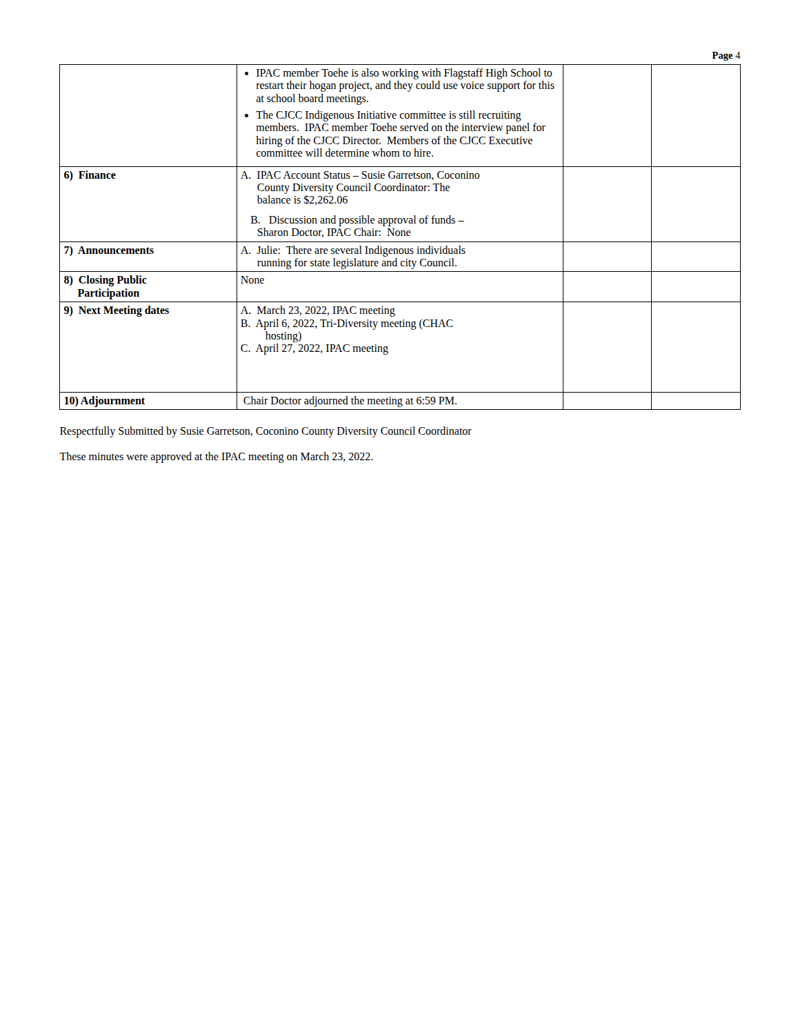Page 4
| | IPAC member Toehe is also working with Flagstaff High School to restart their hogan project, and they could use voice support for this at school board meetings. The CJCC Indigenous Initiative committee is still recruiting members. IPAC member Toehe served on the interview panel for hiring of the CJCC Director. Members of the CJCC Executive committee will determine whom to hire. | | |
| 6) Finance | A. IPAC Account Status – Susie Garretson, Coconino County Diversity Council Coordinator: The balance is $2,262.06 B. Discussion and possible approval of funds – Sharon Doctor, IPAC Chair: None | | |
| 7) Announcements | A. Julie: There are several Indigenous individuals running for state legislature and city Council. | | |
| 8) Closing Public Participation | None | | |
| 9) Next Meeting dates | A. March 23, 2022, IPAC meeting B. April 6, 2022, Tri-Diversity meeting (CHAC hosting) C. April 27, 2022, IPAC meeting | | |
| 10) Adjournment | Chair Doctor adjourned the meeting at 6:59 PM. | | |
Respectfully Submitted by Susie Garretson, Coconino County Diversity Council Coordinator
These minutes were approved at the IPAC meeting on March 23, 2022.